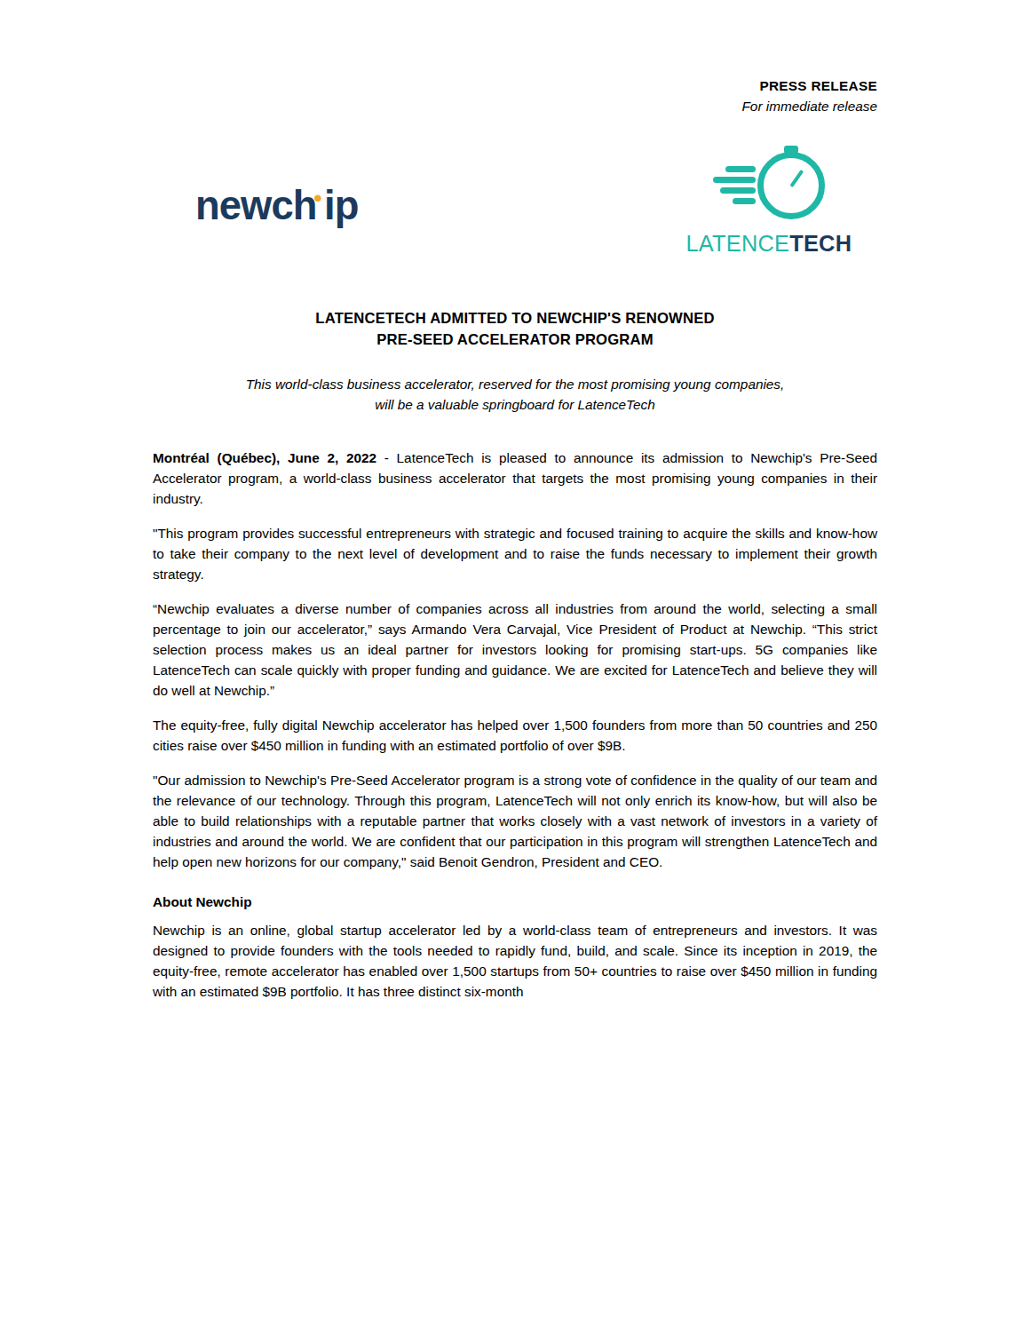PRESS RELEASE
For immediate release
newch•ip
LATENCE TECH
LATENCETECH ADMITTED TO NEWCHIP'S RENOWNED
PRE-SEED ACCELERATOR PROGRAM
This world-class business accelerator, reserved for the most promising young companies,
will be a valuable springboard for LatenceTech
Montréal (Québec), June 2, 2022 - LatenceTech is pleased to announce its admission to Newchip's Pre-Seed Accelerator program, a world-class business accelerator that targets the most promising young companies in their industry.
"This program provides successful entrepreneurs with strategic and focused training to acquire the skills and know-how to take their company to the next level of development and to raise the funds necessary to implement their growth strategy.
“Newchip evaluates a diverse number of companies across all industries from around the world, selecting a small percentage to join our accelerator,” says Armando Vera Carvajal, Vice President of Product at Newchip. “This strict selection process makes us an ideal partner for investors looking for promising start-ups. 5G companies like LatenceTech can scale quickly with proper funding and guidance. We are excited for LatenceTech and believe they will do well at Newchip.”
The equity-free, fully digital Newchip accelerator has helped over 1,500 founders from more than 50 countries and 250 cities raise over $450 million in funding with an estimated portfolio of over $9B.
"Our admission to Newchip's Pre-Seed Accelerator program is a strong vote of confidence in the quality of our team and the relevance of our technology. Through this program, LatenceTech will not only enrich its know-how, but will also be able to build relationships with a reputable partner that works closely with a vast network of investors in a variety of industries and around the world. We are confident that our participation in this program will strengthen LatenceTech and help open new horizons for our company," said Benoit Gendron, President and CEO.
About Newchip
Newchip is an online, global startup accelerator led by a world-class team of entrepreneurs and investors. It was designed to provide founders with the tools needed to rapidly fund, build, and scale. Since its inception in 2019, the equity-free, remote accelerator has enabled over 1,500 startups from 50+ countries to raise over $450 million in funding with an estimated $9B portfolio. It has three distinct six-month